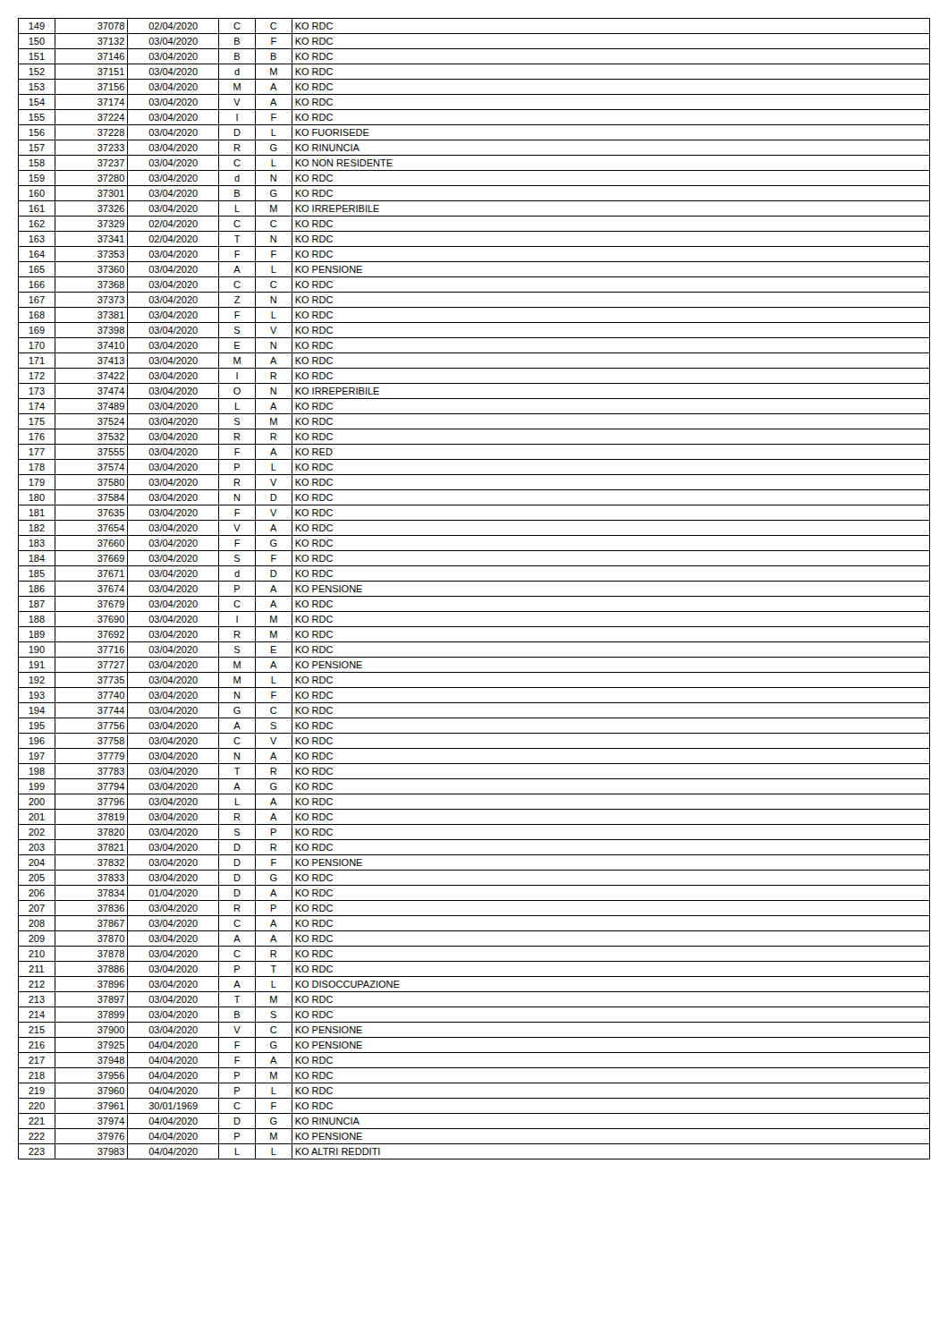| 149 | 37078 | 02/04/2020 | C | C | KO RDC |
| 150 | 37132 | 03/04/2020 | B | F | KO RDC |
| 151 | 37146 | 03/04/2020 | B | B | KO RDC |
| 152 | 37151 | 03/04/2020 | d | M | KO RDC |
| 153 | 37156 | 03/04/2020 | M | A | KO RDC |
| 154 | 37174 | 03/04/2020 | V | A | KO RDC |
| 155 | 37224 | 03/04/2020 | I | F | KO RDC |
| 156 | 37228 | 03/04/2020 | D | L | KO FUORISEDE |
| 157 | 37233 | 03/04/2020 | R | G | KO RINUNCIA |
| 158 | 37237 | 03/04/2020 | C | L | KO NON RESIDENTE |
| 159 | 37280 | 03/04/2020 | d | N | KO RDC |
| 160 | 37301 | 03/04/2020 | B | G | KO RDC |
| 161 | 37326 | 03/04/2020 | L | M | KO IRREPERIBILE |
| 162 | 37329 | 02/04/2020 | C | C | KO RDC |
| 163 | 37341 | 02/04/2020 | T | N | KO RDC |
| 164 | 37353 | 03/04/2020 | F | F | KO RDC |
| 165 | 37360 | 03/04/2020 | A | L | KO PENSIONE |
| 166 | 37368 | 03/04/2020 | C | C | KO RDC |
| 167 | 37373 | 03/04/2020 | Z | N | KO RDC |
| 168 | 37381 | 03/04/2020 | F | L | KO RDC |
| 169 | 37398 | 03/04/2020 | S | V | KO RDC |
| 170 | 37410 | 03/04/2020 | E | N | KO RDC |
| 171 | 37413 | 03/04/2020 | M | A | KO RDC |
| 172 | 37422 | 03/04/2020 | I | R | KO RDC |
| 173 | 37474 | 03/04/2020 | O | N | KO IRREPERIBILE |
| 174 | 37489 | 03/04/2020 | L | A | KO RDC |
| 175 | 37524 | 03/04/2020 | S | M | KO RDC |
| 176 | 37532 | 03/04/2020 | R | R | KO RDC |
| 177 | 37555 | 03/04/2020 | F | A | KO RED |
| 178 | 37574 | 03/04/2020 | P | L | KO RDC |
| 179 | 37580 | 03/04/2020 | R | V | KO RDC |
| 180 | 37584 | 03/04/2020 | N | D | KO RDC |
| 181 | 37635 | 03/04/2020 | F | V | KO RDC |
| 182 | 37654 | 03/04/2020 | V | A | KO RDC |
| 183 | 37660 | 03/04/2020 | F | G | KO RDC |
| 184 | 37669 | 03/04/2020 | S | F | KO RDC |
| 185 | 37671 | 03/04/2020 | d | D | KO RDC |
| 186 | 37674 | 03/04/2020 | P | A | KO PENSIONE |
| 187 | 37679 | 03/04/2020 | C | A | KO RDC |
| 188 | 37690 | 03/04/2020 | I | M | KO RDC |
| 189 | 37692 | 03/04/2020 | R | M | KO RDC |
| 190 | 37716 | 03/04/2020 | S | E | KO RDC |
| 191 | 37727 | 03/04/2020 | M | A | KO PENSIONE |
| 192 | 37735 | 03/04/2020 | M | L | KO RDC |
| 193 | 37740 | 03/04/2020 | N | F | KO RDC |
| 194 | 37744 | 03/04/2020 | G | C | KO RDC |
| 195 | 37756 | 03/04/2020 | A | S | KO RDC |
| 196 | 37758 | 03/04/2020 | C | V | KO RDC |
| 197 | 37779 | 03/04/2020 | N | A | KO RDC |
| 198 | 37783 | 03/04/2020 | T | R | KO RDC |
| 199 | 37794 | 03/04/2020 | A | G | KO RDC |
| 200 | 37796 | 03/04/2020 | L | A | KO RDC |
| 201 | 37819 | 03/04/2020 | R | A | KO RDC |
| 202 | 37820 | 03/04/2020 | S | P | KO RDC |
| 203 | 37821 | 03/04/2020 | D | R | KO RDC |
| 204 | 37832 | 03/04/2020 | D | F | KO PENSIONE |
| 205 | 37833 | 03/04/2020 | D | G | KO RDC |
| 206 | 37834 | 01/04/2020 | D | A | KO RDC |
| 207 | 37836 | 03/04/2020 | R | P | KO RDC |
| 208 | 37867 | 03/04/2020 | C | A | KO RDC |
| 209 | 37870 | 03/04/2020 | A | A | KO RDC |
| 210 | 37878 | 03/04/2020 | C | R | KO RDC |
| 211 | 37886 | 03/04/2020 | P | T | KO RDC |
| 212 | 37896 | 03/04/2020 | A | L | KO DISOCCUPAZIONE |
| 213 | 37897 | 03/04/2020 | T | M | KO RDC |
| 214 | 37899 | 03/04/2020 | B | S | KO RDC |
| 215 | 37900 | 03/04/2020 | V | C | KO PENSIONE |
| 216 | 37925 | 04/04/2020 | F | G | KO PENSIONE |
| 217 | 37948 | 04/04/2020 | F | A | KO RDC |
| 218 | 37956 | 04/04/2020 | P | M | KO RDC |
| 219 | 37960 | 04/04/2020 | P | L | KO RDC |
| 220 | 37961 | 30/01/1969 | C | F | KO RDC |
| 221 | 37974 | 04/04/2020 | D | G | KO RINUNCIA |
| 222 | 37976 | 04/04/2020 | P | M | KO PENSIONE |
| 223 | 37983 | 04/04/2020 | L | L | KO ALTRI REDDITI |